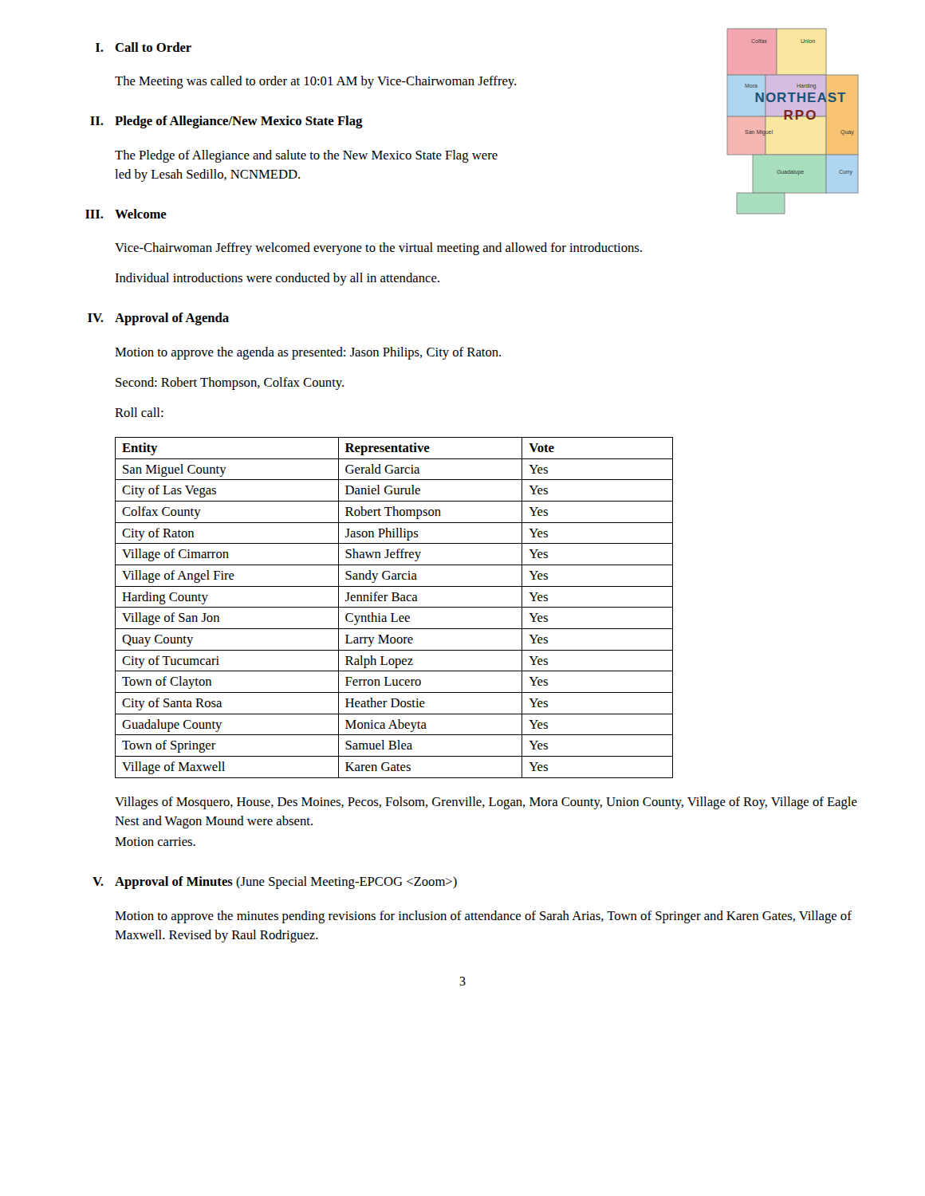NORTHEAST RPO Colfax Union Mora Harding San Miguel Quay Guadalupe Curry
I. Call to Order
The Meeting was called to order at 10:01 AM by Vice-Chairwoman Jeffrey.
II. Pledge of Allegiance/New Mexico State Flag
The Pledge of Allegiance and salute to the New Mexico State Flag were
led by Lesah Sedillo, NCNMEDD.
III. Welcome
Vice-Chairwoman Jeffrey welcomed everyone to the virtual meeting and allowed for introductions.
Individual introductions were conducted by all in attendance.
IV. Approval of Agenda
Motion to approve the agenda as presented: Jason Philips, City of Raton.
Second: Robert Thompson, Colfax County.
Roll call:
| Entity | Representative | Vote |
| --- | --- | --- |
| San Miguel County | Gerald Garcia | Yes |
| City of Las Vegas | Daniel Gurule | Yes |
| Colfax County | Robert Thompson | Yes |
| City of Raton | Jason Phillips | Yes |
| Village of Cimarron | Shawn Jeffrey | Yes |
| Village of Angel Fire | Sandy Garcia | Yes |
| Harding County | Jennifer Baca | Yes |
| Village of San Jon | Cynthia Lee | Yes |
| Quay County | Larry Moore | Yes |
| City of Tucumcari | Ralph Lopez | Yes |
| Town of Clayton | Ferron Lucero | Yes |
| City of Santa Rosa | Heather Dostie | Yes |
| Guadalupe County | Monica Abeyta | Yes |
| Town of Springer | Samuel Blea | Yes |
| Village of Maxwell | Karen Gates | Yes |
Villages of Mosquero, House, Des Moines, Pecos, Folsom, Grenville, Logan, Mora County, Union County, Village of Roy, Village of Eagle Nest and Wagon Mound were absent.
Motion carries.
V. Approval of Minutes (June Special Meeting-EPCOG <Zoom>)
Motion to approve the minutes pending revisions for inclusion of attendance of Sarah Arias, Town of Springer and Karen Gates, Village of Maxwell. Revised by Raul Rodriguez.
3